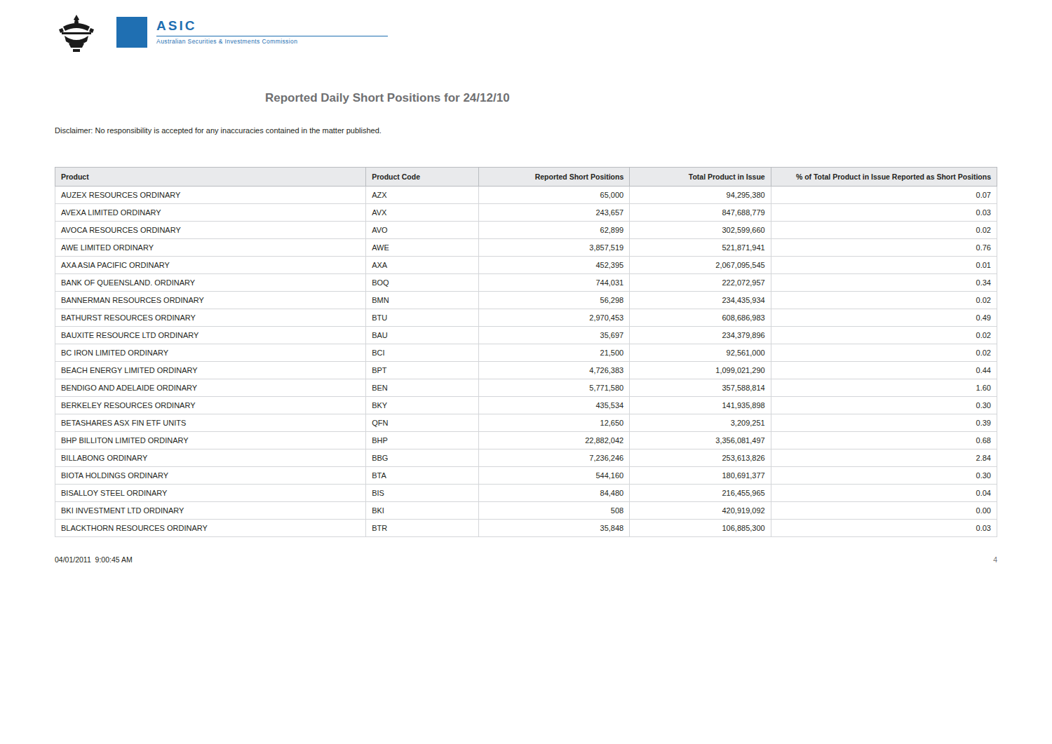ASIC
Australian Securities & Investments Commission
Reported Daily Short Positions for 24/12/10
Disclaimer: No responsibility is accepted for any inaccuracies contained in the matter published.
| Product | Product Code | Reported Short Positions | Total Product in Issue | % of Total Product in Issue Reported as Short Positions |
| --- | --- | --- | --- | --- |
| AUZEX RESOURCES ORDINARY | AZX | 65,000 | 94,295,380 | 0.07 |
| AVEXA LIMITED ORDINARY | AVX | 243,657 | 847,688,779 | 0.03 |
| AVOCA RESOURCES ORDINARY | AVO | 62,899 | 302,599,660 | 0.02 |
| AWE LIMITED ORDINARY | AWE | 3,857,519 | 521,871,941 | 0.76 |
| AXA ASIA PACIFIC ORDINARY | AXA | 452,395 | 2,067,095,545 | 0.01 |
| BANK OF QUEENSLAND. ORDINARY | BOQ | 744,031 | 222,072,957 | 0.34 |
| BANNERMAN RESOURCES ORDINARY | BMN | 56,298 | 234,435,934 | 0.02 |
| BATHURST RESOURCES ORDINARY | BTU | 2,970,453 | 608,686,983 | 0.49 |
| BAUXITE RESOURCE LTD ORDINARY | BAU | 35,697 | 234,379,896 | 0.02 |
| BC IRON LIMITED ORDINARY | BCI | 21,500 | 92,561,000 | 0.02 |
| BEACH ENERGY LIMITED ORDINARY | BPT | 4,726,383 | 1,099,021,290 | 0.44 |
| BENDIGO AND ADELAIDE ORDINARY | BEN | 5,771,580 | 357,588,814 | 1.60 |
| BERKELEY RESOURCES ORDINARY | BKY | 435,534 | 141,935,898 | 0.30 |
| BETASHARES ASX FIN ETF UNITS | QFN | 12,650 | 3,209,251 | 0.39 |
| BHP BILLITON LIMITED ORDINARY | BHP | 22,882,042 | 3,356,081,497 | 0.68 |
| BILLABONG ORDINARY | BBG | 7,236,246 | 253,613,826 | 2.84 |
| BIOTA HOLDINGS ORDINARY | BTA | 544,160 | 180,691,377 | 0.30 |
| BISALLOY STEEL ORDINARY | BIS | 84,480 | 216,455,965 | 0.04 |
| BKI INVESTMENT LTD ORDINARY | BKI | 508 | 420,919,092 | 0.00 |
| BLACKTHORN RESOURCES ORDINARY | BTR | 35,848 | 106,885,300 | 0.03 |
04/01/2011 9:00:45 AM 4